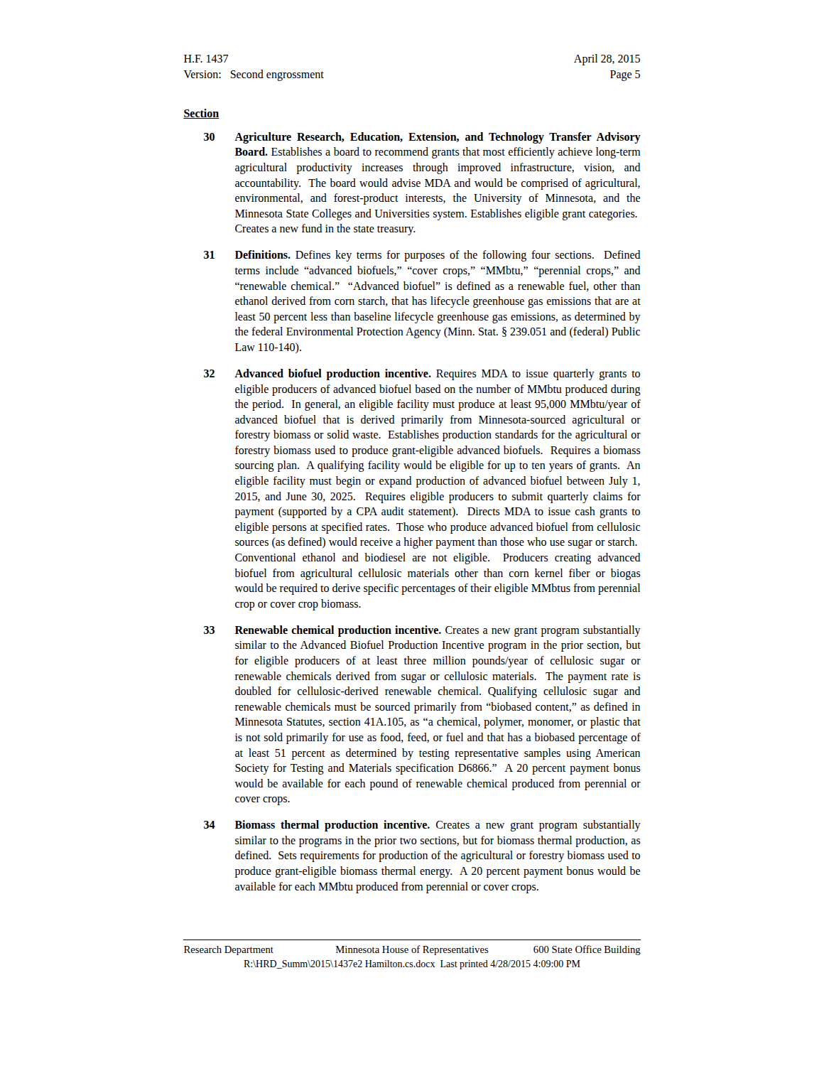| H.F. 1437 | April 28, 2015 |
| Version: Second engrossment | Page 5 |
Section
| 30 | Agriculture Research, Education, Extension, and Technology Transfer Advisory Board. Establishes a board to recommend grants that most efficiently achieve long-term agricultural productivity increases through improved infrastructure, vision, and accountability. The board would advise MDA and would be comprised of agricultural, environmental, and forest-product interests, the University of Minnesota, and the Minnesota State Colleges and Universities system. Establishes eligible grant categories. Creates a new fund in the state treasury. |
| 31 | Definitions. Defines key terms for purposes of the following four sections. Defined terms include “advanced biofuels,” “cover crops,” “MMbtu,” “perennial crops,” and “renewable chemical.” “Advanced biofuel” is defined as a renewable fuel, other than ethanol derived from corn starch, that has lifecycle greenhouse gas emissions that are at least 50 percent less than baseline lifecycle greenhouse gas emissions, as determined by the federal Environmental Protection Agency (Minn. Stat. § 239.051 and (federal) Public Law 110-140). |
| 32 | Advanced biofuel production incentive. Requires MDA to issue quarterly grants to eligible producers of advanced biofuel based on the number of MMbtu produced during the period. In general, an eligible facility must produce at least 95,000 MMbtu/year of advanced biofuel that is derived primarily from Minnesota-sourced agricultural or forestry biomass or solid waste. Establishes production standards for the agricultural or forestry biomass used to produce grant-eligible advanced biofuels. Requires a biomass sourcing plan. A qualifying facility would be eligible for up to ten years of grants. An eligible facility must begin or expand production of advanced biofuel between July 1, 2015, and June 30, 2025. Requires eligible producers to submit quarterly claims for payment (supported by a CPA audit statement). Directs MDA to issue cash grants to eligible persons at specified rates. Those who produce advanced biofuel from cellulosic sources (as defined) would receive a higher payment than those who use sugar or starch. Conventional ethanol and biodiesel are not eligible. Producers creating advanced biofuel from agricultural cellulosic materials other than corn kernel fiber or biogas would be required to derive specific percentages of their eligible MMbtus from perennial crop or cover crop biomass. |
| 33 | Renewable chemical production incentive. Creates a new grant program substantially similar to the Advanced Biofuel Production Incentive program in the prior section, but for eligible producers of at least three million pounds/year of cellulosic sugar or renewable chemicals derived from sugar or cellulosic materials. The payment rate is doubled for cellulosic-derived renewable chemical. Qualifying cellulosic sugar and renewable chemicals must be sourced primarily from “biobased content,” as defined in Minnesota Statutes, section 41A.105, as “a chemical, polymer, monomer, or plastic that is not sold primarily for use as food, feed, or fuel and that has a biobased percentage of at least 51 percent as determined by testing representative samples using American Society for Testing and Materials specification D6866.” A 20 percent payment bonus would be available for each pound of renewable chemical produced from perennial or cover crops. |
| 34 | Biomass thermal production incentive. Creates a new grant program substantially similar to the programs in the prior two sections, but for biomass thermal production, as defined. Sets requirements for production of the agricultural or forestry biomass used to produce grant-eligible biomass thermal energy. A 20 percent payment bonus would be available for each MMbtu produced from perennial or cover crops. |
| Research Department | Minnesota House of Representatives | 600 State Office Building |
| R:\HRD_Summ\2015\1437e2 Hamilton.cs.docx Last printed 4/28/2015 4:09:00 PM |